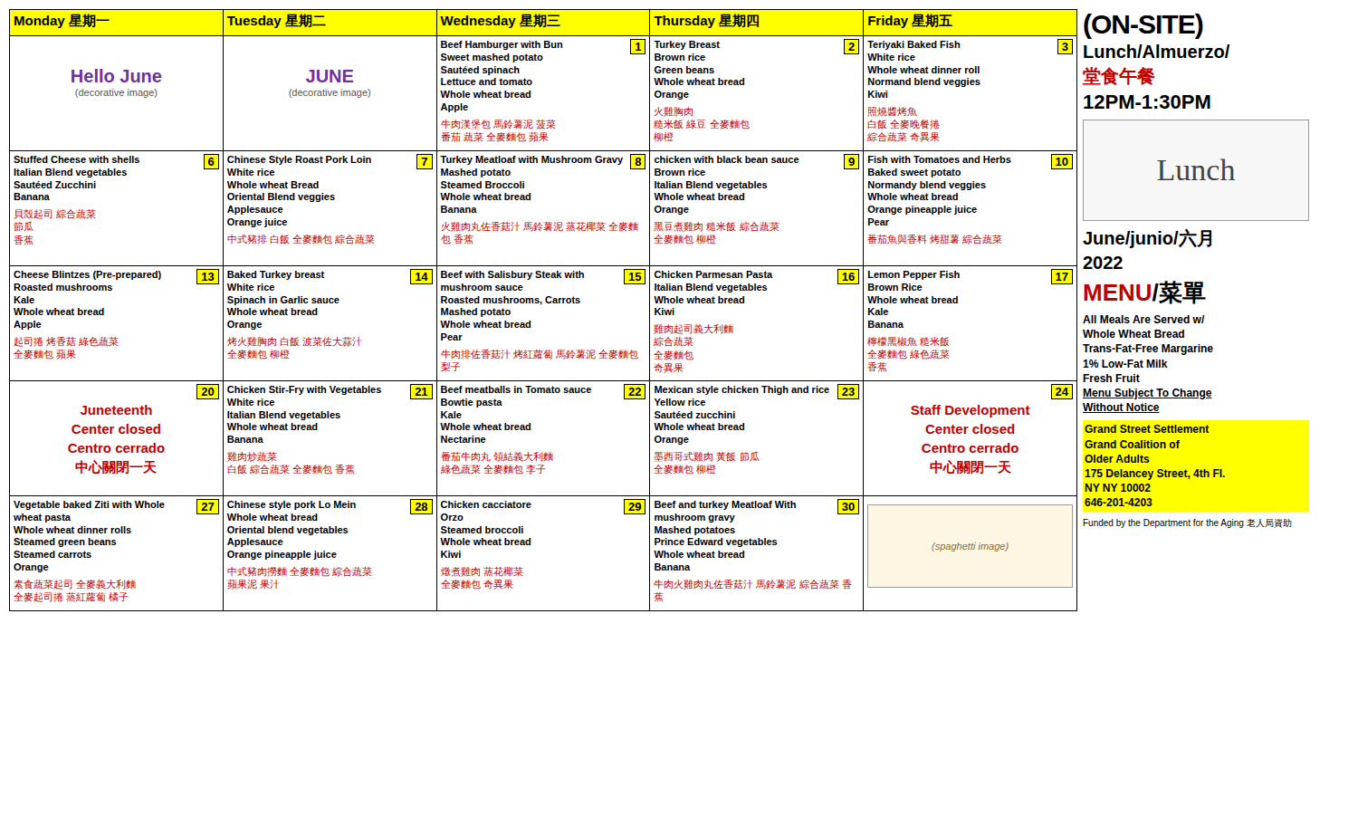| Monday 星期一 | Tuesday 星期二 | Wednesday 星期三 | Thursday 星期四 | Friday 星期五 |
| --- | --- | --- | --- | --- |
| Hello June (decorative image) | JUNE (decorative image) | 1 Beef Hamburger with Bun Sweet mashed potato Sautéed spinach Lettuce and tomato Whole wheat bread Apple 牛肉漢堡包 馬鈴薯泥 菠菜 番茄 蔬菜 全麥麵包 蘋果 | 2 Turkey Breast Brown rice Green beans Whole wheat bread Orange 火雞胸肉 糙米飯 綠豆 全麥麵包 柳橙 | 3 Teriyaki Baked Fish White rice Whole wheat dinner roll Normand blend veggies Kiwi 照燒醬烤魚 白飯 全麥晚餐捲 綜合蔬菜 奇異果 |
| 6 Stuffed Cheese with shells Italian Blend vegetables Sautéed Zucchini Banana 貝殼起司 綜合蔬菜 節瓜 香蕉 | 7 Chinese Style Roast Pork Loin White rice Whole wheat Bread Oriental Blend veggies Applesauce Orange juice 中式豬排 白飯 全麥麵包 綜合蔬菜 | 8 Turkey Meatloaf with Mushroom Gravy Mashed potato Steamed Broccoli Whole wheat bread Banana 火雞肉丸佐香菇汁 馬鈴薯泥 蒸花椰菜 全麥麵包 香蕉 | 9 chicken with black bean sauce Brown rice Italian Blend vegetables Whole wheat bread Orange 黑豆煮雞肉 糙米飯 綜合蔬菜 全麥麵包 柳橙 | 10 Fish with Tomatoes and Herbs Baked sweet potato Normandy blend veggies Whole wheat bread Orange pineapple juice Pear 番茄魚與香料 烤甜薯 綜合蔬菜 |
| 13 Cheese Blintzes (Pre-prepared) Roasted mushrooms Kale Whole wheat bread Apple 起司捲 烤香菇 綠色蔬菜 全麥麵包 蘋果 | 14 Baked Turkey breast White rice Spinach in Garlic sauce Whole wheat bread Orange 烤火雞胸肉 白飯 波菜佐大蒜汁 全麥麵包 柳橙 | 15 Beef with Salisbury Steak with mushroom sauce Roasted mushrooms, Carrots Mashed potato Whole wheat bread Pear 牛肉排佐香菇汁 烤紅蘿蔔 馬鈴薯泥 全麥麵包 梨子 | 16 Chicken Parmesan Pasta Italian Blend vegetables Whole wheat bread Kiwi 雞肉起司義大利麵 綜合蔬菜 全麥麵包 奇異果 | 17 Lemon Pepper Fish Brown Rice Whole wheat bread Kale Banana 檸檬黑椒魚 糙米飯 全麥麵包 綠色蔬菜 香蕉 |
| 20 Juneteenth Center closed Centro cerrado 中心關閉一天 | 21 Chicken Stir-Fry with Vegetables White rice Italian Blend vegetables Whole wheat bread Banana 雞肉炒蔬菜 白飯 綜合蔬菜 全麥麵包 香蕉 | 22 Beef meatballs in Tomato sauce Bowtie pasta Kale Whole wheat bread Nectarine 番茄牛肉丸 領結義大利麵 綠色蔬菜 全麥麵包 李子 | 23 Mexican style chicken Thigh and rice Yellow rice Sautéed zucchini Whole wheat bread Orange 墨西哥式雞肉 黃飯 節瓜 全麥麵包 柳橙 | 24 Staff Development Center closed Centro cerrado 中心關閉一天 |
| 27 Vegetable baked Ziti with Whole wheat pasta Whole wheat dinner rolls Steamed green beans Steamed carrots Orange 素食蔬菜起司 全麥義大利麵 全麥起司捲 蒸紅蘿蔔 橘子 | 28 Chinese style pork Lo Mein Whole wheat bread Oriental blend vegetables Applesauce Orange pineapple juice 中式豬肉撈麵 全麥麵包 綜合蔬菜 蘋果泥 果汁 | 29 Chicken cacciatore Orzo Steamed broccoli Whole wheat bread Kiwi 燉煮雞肉 蒸花椰菜 全麥麵包 奇異果 | 30 Beef and turkey Meatloaf With mushroom gravy Mashed potatoes Prince Edward vegetables Whole wheat bread Banana 牛肉火雞肉丸佐香菇汁 馬鈴薯泥 綜合蔬菜 香蕉 | (spaghetti image) |
(ON-SITE)
Lunch/Almuerzo/
堂食午餐
12PM-1:30PM
Lunch
June/junio/六月
2022
MENU/菜單
All Meals Are Served w/
Whole Wheat Bread
Trans-Fat-Free Margarine
1% Low-Fat Milk
Fresh Fruit
Menu Subject To Change
Without Notice
Grand Street Settlement
Grand Coalition of
Older Adults
175 Delancey Street, 4th Fl.
NY NY 10002
646-201-4203
Funded by the Department for the Aging 老人局資助